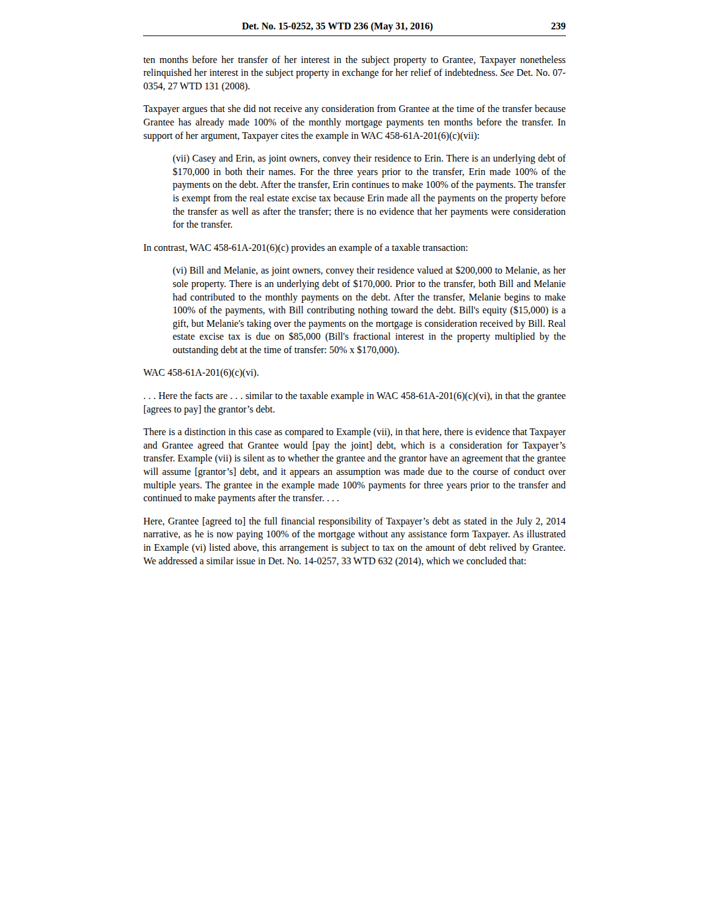Det. No. 15-0252, 35 WTD 236 (May 31, 2016) 239
ten months before her transfer of her interest in the subject property to Grantee, Taxpayer nonetheless relinquished her interest in the subject property in exchange for her relief of indebtedness. See Det. No. 07-0354, 27 WTD 131 (2008).
Taxpayer argues that she did not receive any consideration from Grantee at the time of the transfer because Grantee has already made 100% of the monthly mortgage payments ten months before the transfer. In support of her argument, Taxpayer cites the example in WAC 458-61A-201(6)(c)(vii):
(vii) Casey and Erin, as joint owners, convey their residence to Erin. There is an underlying debt of $170,000 in both their names. For the three years prior to the transfer, Erin made 100% of the payments on the debt. After the transfer, Erin continues to make 100% of the payments. The transfer is exempt from the real estate excise tax because Erin made all the payments on the property before the transfer as well as after the transfer; there is no evidence that her payments were consideration for the transfer.
In contrast, WAC 458-61A-201(6)(c) provides an example of a taxable transaction:
(vi) Bill and Melanie, as joint owners, convey their residence valued at $200,000 to Melanie, as her sole property. There is an underlying debt of $170,000. Prior to the transfer, both Bill and Melanie had contributed to the monthly payments on the debt. After the transfer, Melanie begins to make 100% of the payments, with Bill contributing nothing toward the debt. Bill's equity ($15,000) is a gift, but Melanie's taking over the payments on the mortgage is consideration received by Bill. Real estate excise tax is due on $85,000 (Bill's fractional interest in the property multiplied by the outstanding debt at the time of transfer: 50% x $170,000).
WAC 458-61A-201(6)(c)(vi).
. . . Here the facts are . . . similar to the taxable example in WAC 458-61A-201(6)(c)(vi), in that the grantee [agrees to pay] the grantor’s debt.
There is a distinction in this case as compared to Example (vii), in that here, there is evidence that Taxpayer and Grantee agreed that Grantee would [pay the joint] debt, which is a consideration for Taxpayer’s transfer. Example (vii) is silent as to whether the grantee and the grantor have an agreement that the grantee will assume [grantor’s] debt, and it appears an assumption was made due to the course of conduct over multiple years. The grantee in the example made 100% payments for three years prior to the transfer and continued to make payments after the transfer. . . .
Here, Grantee [agreed to] the full financial responsibility of Taxpayer’s debt as stated in the July 2, 2014 narrative, as he is now paying 100% of the mortgage without any assistance form Taxpayer. As illustrated in Example (vi) listed above, this arrangement is subject to tax on the amount of debt relived by Grantee. We addressed a similar issue in Det. No. 14-0257, 33 WTD 632 (2014), which we concluded that: